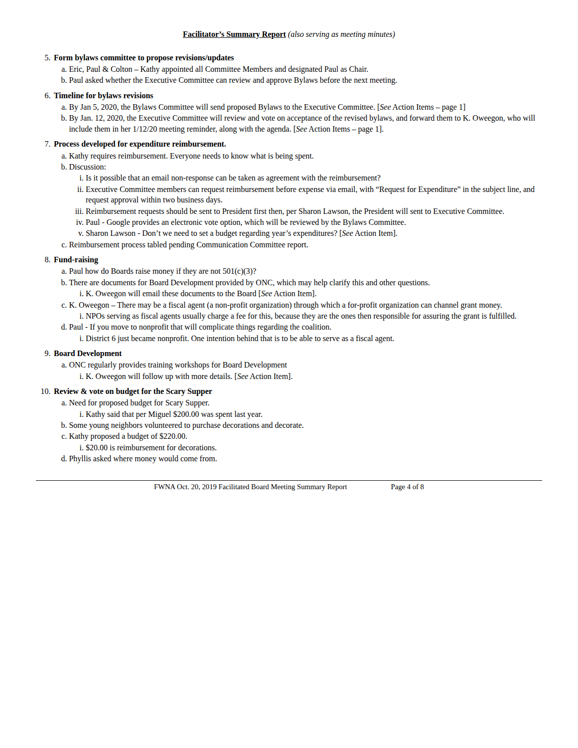Facilitator’s Summary Report (also serving as meeting minutes)
Form bylaws committee to propose revisions/updates
Eric, Paul & Colton – Kathy appointed all Committee Members and designated Paul as Chair.
Paul asked whether the Executive Committee can review and approve Bylaws before the next meeting.
Timeline for bylaws revisions
By Jan 5, 2020, the Bylaws Committee will send proposed Bylaws to the Executive Committee. [See Action Items – page 1]
By Jan. 12, 2020, the Executive Committee will review and vote on acceptance of the revised bylaws, and forward them to K. Oweegon, who will include them in her 1/12/20 meeting reminder, along with the agenda. [See Action Items – page 1].
Process developed for expenditure reimbursement.
Kathy requires reimbursement. Everyone needs to know what is being spent.
Discussion:
Is it possible that an email non-response can be taken as agreement with the reimbursement?
Executive Committee members can request reimbursement before expense via email, with “Request for Expenditure” in the subject line, and request approval within two business days.
Reimbursement requests should be sent to President first then, per Sharon Lawson, the President will sent to Executive Committee.
Paul - Google provides an electronic vote option, which will be reviewed by the Bylaws Committee.
Sharon Lawson - Don’t we need to set a budget regarding year’s expenditures? [See Action Item].
Reimbursement process tabled pending Communication Committee report.
Fund-raising
Paul how do Boards raise money if they are not 501(c)(3)?
There are documents for Board Development provided by ONC, which may help clarify this and other questions.
K. Oweegon will email these documents to the Board [See Action Item].
K. Oweegon – There may be a fiscal agent (a non-profit organization) through which a for-profit organization can channel grant money.
NPOs serving as fiscal agents usually charge a fee for this, because they are the ones then responsible for assuring the grant is fulfilled.
Paul - If you move to nonprofit that will complicate things regarding the coalition.
District 6 just became nonprofit. One intention behind that is to be able to serve as a fiscal agent.
Board Development
ONC regularly provides training workshops for Board Development
K. Oweegon will follow up with more details. [See Action Item].
Review & vote on budget for the Scary Supper
Need for proposed budget for Scary Supper.
Kathy said that per Miguel $200.00 was spent last year.
Some young neighbors volunteered to purchase decorations and decorate.
Kathy proposed a budget of $220.00.
$20.00 is reimbursement for decorations.
Phyllis asked where money would come from.
FWNA Oct. 20, 2019 Facilitated Board Meeting Summary Report Page 4 of 8